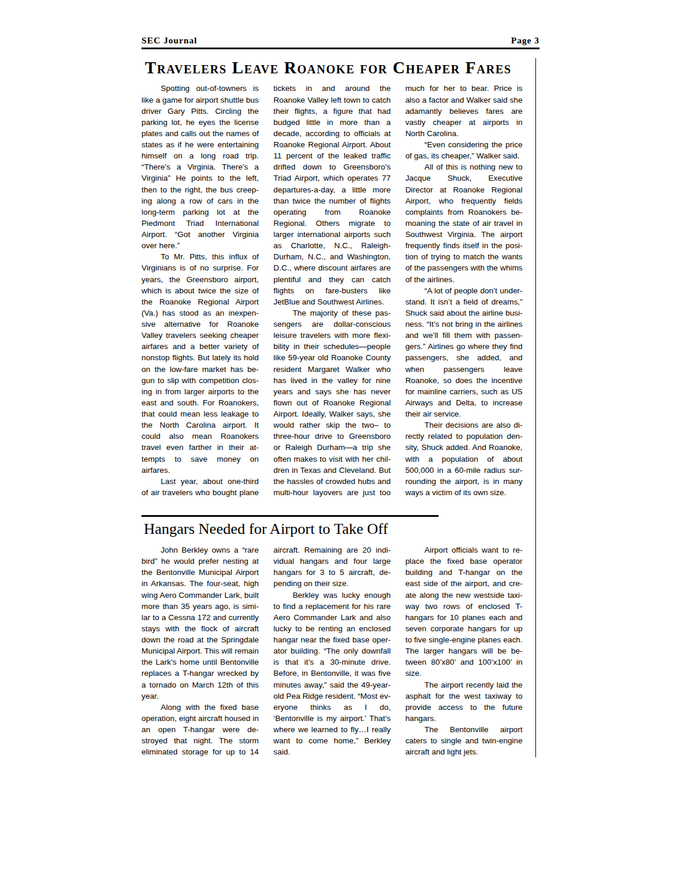SEC Journal
Page 3
Travelers Leave Roanoke for Cheaper Fares
Spotting out-of-towners is like a game for airport shuttle bus driver Gary Pitts. Circling the parking lot, he eyes the license plates and calls out the names of states as if he were entertaining himself on a long road trip. “There’s a Virginia. There’s a Virginia” He points to the left, then to the right, the bus creeping along a row of cars in the long-term parking lot at the Piedmont Triad International Airport. “Got another Virginia over here.”
To Mr. Pitts, this influx of Virginians is of no surprise. For years, the Greensboro airport, which is about twice the size of the Roanoke Regional Airport (Va.) has stood as an inexpensive alternative for Roanoke Valley travelers seeking cheaper airfares and a better variety of nonstop flights. But lately its hold on the low-fare market has begun to slip with competition closing in from larger airports to the east and south. For Roanokers, that could mean less leakage to the North Carolina airport. It could also mean Roanokers travel even farther in their attempts to save money on airfares.
Last year, about one-third of air travelers who bought plane tickets in and around the Roanoke Valley left town to catch their flights, a figure that had budged little in more than a decade, according to officials at Roanoke Regional Airport. About 11 percent of the leaked traffic drifted down to Greensboro’s Triad Airport, which operates 77 departures-a-day, a little more than twice the number of flights operating from Roanoke Regional. Others migrate to larger international airports such as Charlotte, N.C., Raleigh-Durham, N.C., and Washington, D.C., where discount airfares are plentiful and they can catch flights on fare-busters like JetBlue and Southwest Airlines.
The majority of these passengers are dollar-conscious leisure travelers with more flexibility in their schedules—people like 59-year old Roanoke County resident Margaret Walker who has lived in the valley for nine years and says she has never flown out of Roanoke Regional Airport. Ideally, Walker says, she would rather skip the two– to three-hour drive to Greensboro or Raleigh Durham—a trip she often makes to visit with her children in Texas and Cleveland. But the hassles of crowded hubs and multi-hour layovers are just too much for her to bear. Price is also a factor and Walker said she adamantly believes fares are vastly cheaper at airports in North Carolina.
“Even considering the price of gas, its cheaper,” Walker said.
All of this is nothing new to Jacque Shuck, Executive Director at Roanoke Regional Airport, who frequently fields complaints from Roanokers bemoaning the state of air travel in Southwest Virginia. The airport frequently finds itself in the position of trying to match the wants of the passengers with the whims of the airlines.
“A lot of people don’t understand. It isn’t a field of dreams,” Shuck said about the airline business. “It’s not bring in the airlines and we’ll fill them with passengers.” Airlines go where they find passengers, she added, and when passengers leave Roanoke, so does the incentive for mainline carriers, such as US Airways and Delta, to increase their air service.
Their decisions are also directly related to population density, Shuck added. And Roanoke, with a population of about 500,000 in a 60-mile radius surrounding the airport, is in many ways a victim of its own size.
Hangars Needed for Airport to Take Off
John Berkley owns a “rare bird” he would prefer nesting at the Bentonville Municipal Airport in Arkansas. The four-seat, high wing Aero Commander Lark, built more than 35 years ago, is similar to a Cessna 172 and currently stays with the flock of aircraft down the road at the Springdale Municipal Airport. This will remain the Lark’s home until Bentonville replaces a T-hangar wrecked by a tornado on March 12th of this year.
Along with the fixed base operation, eight aircraft housed in an open T-hangar were destroyed that night. The storm eliminated storage for up to 14 aircraft. Remaining are 20 individual hangars and four large hangars for 3 to 5 aircraft, depending on their size.
Berkley was lucky enough to find a replacement for his rare Aero Commander Lark and also lucky to be renting an enclosed hangar near the fixed base operator building. “The only downfall is that it’s a 30-minute drive. Before, in Bentonville, it was five minutes away,” said the 49-year-old Pea Ridge resident. “Most everyone thinks as I do, ‘Bentonville is my airport.’ That’s where we learned to fly…I really want to come home,” Berkley said.
Airport officials want to replace the fixed base operator building and T-hangar on the east side of the airport, and create along the new westside taxiway two rows of enclosed T-hangars for 10 planes each and seven corporate hangars for up to five single-engine planes each. The larger hangars will be between 80’x80’ and 100’x100’ in size.
The airport recently laid the asphalt for the west taxiway to provide access to the future hangars.
The Bentonville airport caters to single and twin-engine aircraft and light jets.